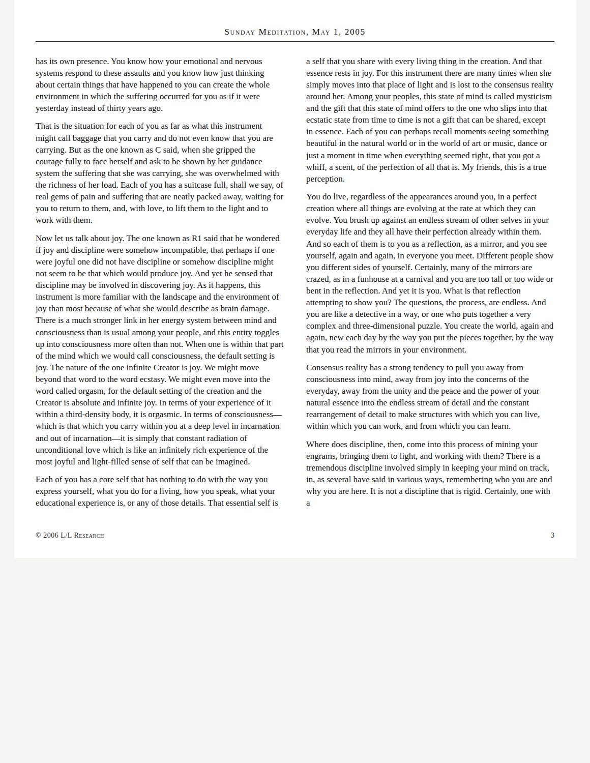Sunday Meditation, May 1, 2005
has its own presence. You know how your emotional and nervous systems respond to these assaults and you know how just thinking about certain things that have happened to you can create the whole environment in which the suffering occurred for you as if it were yesterday instead of thirty years ago.
That is the situation for each of you as far as what this instrument might call baggage that you carry and do not even know that you are carrying. But as the one known as C said, when she gripped the courage fully to face herself and ask to be shown by her guidance system the suffering that she was carrying, she was overwhelmed with the richness of her load. Each of you has a suitcase full, shall we say, of real gems of pain and suffering that are neatly packed away, waiting for you to return to them, and, with love, to lift them to the light and to work with them.
Now let us talk about joy. The one known as R1 said that he wondered if joy and discipline were somehow incompatible, that perhaps if one were joyful one did not have discipline or somehow discipline might not seem to be that which would produce joy. And yet he sensed that discipline may be involved in discovering joy. As it happens, this instrument is more familiar with the landscape and the environment of joy than most because of what she would describe as brain damage. There is a much stronger link in her energy system between mind and consciousness than is usual among your people, and this entity toggles up into consciousness more often than not. When one is within that part of the mind which we would call consciousness, the default setting is joy. The nature of the one infinite Creator is joy. We might move beyond that word to the word ecstasy. We might even move into the word called orgasm, for the default setting of the creation and the Creator is absolute and infinite joy. In terms of your experience of it within a third-density body, it is orgasmic. In terms of consciousness—which is that which you carry within you at a deep level in incarnation and out of incarnation—it is simply that constant radiation of unconditional love which is like an infinitely rich experience of the most joyful and light-filled sense of self that can be imagined.
Each of you has a core self that has nothing to do with the way you express yourself, what you do for a living, how you speak, what your educational experience is, or any of those details. That essential self is a self that you share with every living thing in the creation. And that essence rests in joy. For this instrument there are many times when she simply moves into that place of light and is lost to the consensus reality around her. Among your peoples, this state of mind is called mysticism and the gift that this state of mind offers to the one who slips into that ecstatic state from time to time is not a gift that can be shared, except in essence. Each of you can perhaps recall moments seeing something beautiful in the natural world or in the world of art or music, dance or just a moment in time when everything seemed right, that you got a whiff, a scent, of the perfection of all that is. My friends, this is a true perception.
You do live, regardless of the appearances around you, in a perfect creation where all things are evolving at the rate at which they can evolve. You brush up against an endless stream of other selves in your everyday life and they all have their perfection already within them. And so each of them is to you as a reflection, as a mirror, and you see yourself, again and again, in everyone you meet. Different people show you different sides of yourself. Certainly, many of the mirrors are crazed, as in a funhouse at a carnival and you are too tall or too wide or bent in the reflection. And yet it is you. What is that reflection attempting to show you? The questions, the process, are endless. And you are like a detective in a way, or one who puts together a very complex and three-dimensional puzzle. You create the world, again and again, new each day by the way you put the pieces together, by the way that you read the mirrors in your environment.
Consensus reality has a strong tendency to pull you away from consciousness into mind, away from joy into the concerns of the everyday, away from the unity and the peace and the power of your natural essence into the endless stream of detail and the constant rearrangement of detail to make structures with which you can live, within which you can work, and from which you can learn.
Where does discipline, then, come into this process of mining your engrams, bringing them to light, and working with them? There is a tremendous discipline involved simply in keeping your mind on track, in, as several have said in various ways, remembering who you are and why you are here. It is not a discipline that is rigid. Certainly, one with a
© 2006 L/L Research 3